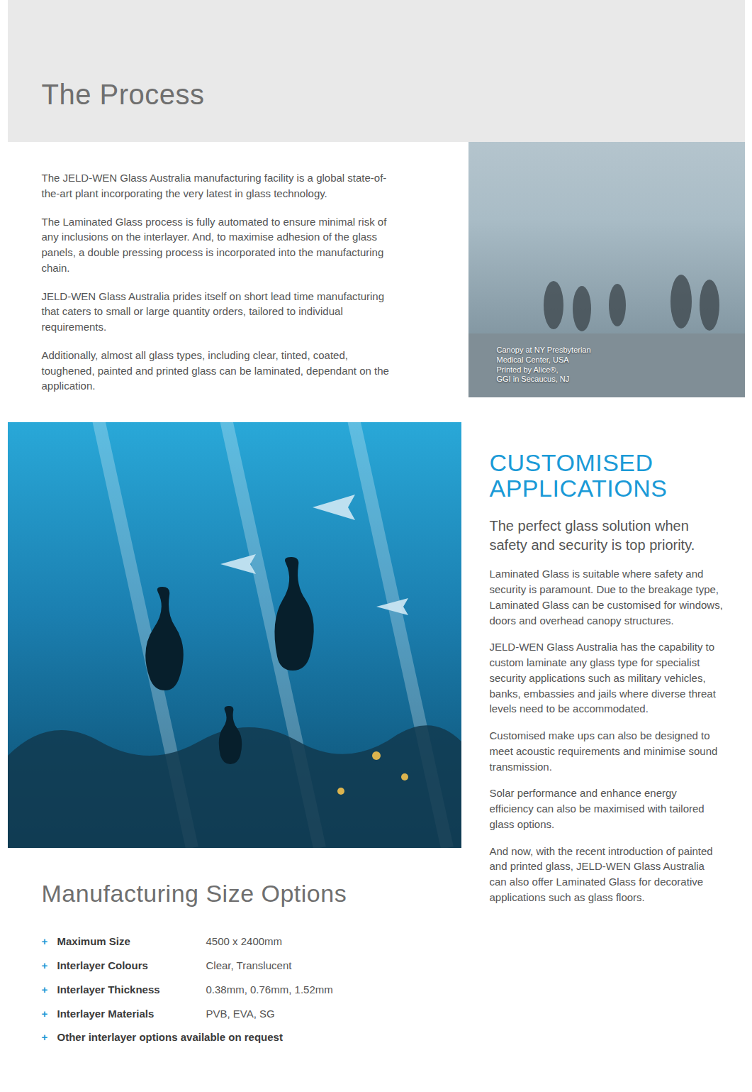Canopy at NY Presbyterian
Medical Center, USA
Printed by Alice®,
GGI in Secaucus, NJ
The Process
The JELD-WEN Glass Australia manufacturing facility is a global state-of-the-art plant incorporating the very latest in glass technology.
The Laminated Glass process is fully automated to ensure minimal risk of any inclusions on the interlayer. And, to maximise adhesion of the glass panels, a double pressing process is incorporated into the manufacturing chain.
JELD-WEN Glass Australia prides itself on short lead time manufacturing that caters to small or large quantity orders, tailored to individual requirements.
Additionally, almost all glass types, including clear, tinted, coated, toughened, painted and printed glass can be laminated, dependant on the application.
Manufacturing Size Options
| + | Maximum Size | 4500 x 2400mm |
| + | Interlayer Colours | Clear, Translucent |
| + | Interlayer Thickness | 0.38mm, 0.76mm, 1.52mm |
| + | Interlayer Materials | PVB, EVA, SG |
| + | Other interlayer options available on request |
CUSTOMISED
APPLICATIONS
The perfect glass solution when safety and security is top priority.
Laminated Glass is suitable where safety and security is paramount. Due to the breakage type, Laminated Glass can be customised for windows, doors and overhead canopy structures.
JELD-WEN Glass Australia has the capability to custom laminate any glass type for specialist security applications such as military vehicles, banks, embassies and jails where diverse threat levels need to be accommodated.
Customised make ups can also be designed to meet acoustic requirements and minimise sound transmission.
Solar performance and enhance energy efficiency can also be maximised with tailored glass options.
And now, with the recent introduction of painted and printed glass, JELD-WEN Glass Australia can also offer Laminated Glass for decorative applications such as glass floors.